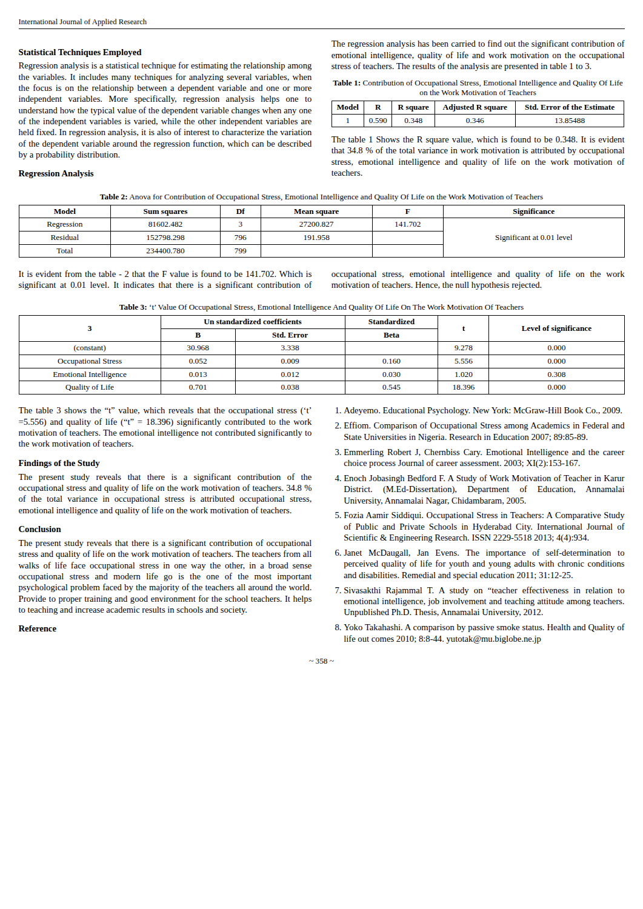International Journal of Applied Research
Statistical Techniques Employed
Regression analysis is a statistical technique for estimating the relationship among the variables. It includes many techniques for analyzing several variables, when the focus is on the relationship between a dependent variable and one or more independent variables. More specifically, regression analysis helps one to understand how the typical value of the dependent variable changes when any one of the independent variables is varied, while the other independent variables are held fixed. In regression analysis, it is also of interest to characterize the variation of the dependent variable around the regression function, which can be described by a probability distribution.
Regression Analysis
The regression analysis has been carried to find out the significant contribution of emotional intelligence, quality of life and work motivation on the occupational stress of teachers. The results of the analysis are presented in table 1 to 3.
Table 1: Contribution of Occupational Stress, Emotional Intelligence and Quality Of Life on the Work Motivation of Teachers
| Model | R | R square | Adjusted R square | Std. Error of the Estimate |
| --- | --- | --- | --- | --- |
| 1 | 0.590 | 0.348 | 0.346 | 13.85488 |
The table 1 Shows the R square value, which is found to be 0.348. It is evident that 34.8 % of the total variance in work motivation is attributed by occupational stress, emotional intelligence and quality of life on the work motivation of teachers.
Table 2: Anova for Contribution of Occupational Stress, Emotional Intelligence and Quality Of Life on the Work Motivation of Teachers
| Model | Sum squares | Df | Mean square | F | Significance |
| --- | --- | --- | --- | --- | --- |
| Regression | 81602.482 | 3 | 27200.827 | 141.702 | Significant at 0.01 level |
| Residual | 152798.298 | 796 | 191.958 | |
| Total | 234400.780 | 799 | | |
It is evident from the table - 2 that the F value is found to be 141.702. Which is significant at 0.01 level. It indicates that there is a significant contribution of occupational stress, emotional intelligence and quality of life on the work motivation of teachers. Hence, the null hypothesis rejected.
Table 3: ‘t’ Value Of Occupational Stress, Emotional Intelligence And Quality Of Life On The Work Motivation Of Teachers
| 3 | Un standardized coefficients | Standardized | t | Level of significance |
| --- | --- | --- | --- | --- |
| B | Std. Error | Beta |
| (constant) | 30.968 | 3.338 | | 9.278 | 0.000 |
| Occupational Stress | 0.052 | 0.009 | 0.160 | 5.556 | 0.000 |
| Emotional Intelligence | 0.013 | 0.012 | 0.030 | 1.020 | 0.308 |
| Quality of Life | 0.701 | 0.038 | 0.545 | 18.396 | 0.000 |
The table 3 shows the “t” value, which reveals that the occupational stress (‘t’ =5.556) and quality of life (“t” = 18.396) significantly contributed to the work motivation of teachers. The emotional intelligence not contributed significantly to the work motivation of teachers.
Findings of the Study
The present study reveals that there is a significant contribution of the occupational stress and quality of life on the work motivation of teachers. 34.8 % of the total variance in occupational stress is attributed occupational stress, emotional intelligence and quality of life on the work motivation of teachers.
Conclusion
The present study reveals that there is a significant contribution of occupational stress and quality of life on the work motivation of teachers. The teachers from all walks of life face occupational stress in one way the other, in a broad sense occupational stress and modern life go is the one of the most important psychological problem faced by the majority of the teachers all around the world. Provide to proper training and good environment for the school teachers. It helps to teaching and increase academic results in schools and society.
Reference
Adeyemo. Educational Psychology. New York: McGraw-Hill Book Co., 2009.
Effiom. Comparison of Occupational Stress among Academics in Federal and State Universities in Nigeria. Research in Education 2007; 89:85-89.
Emmerling Robert J, Chernbiss Cary. Emotional Intelligence and the career choice process Journal of career assessment. 2003; XI(2):153-167.
Enoch Jobasingh Bedford F. A Study of Work Motivation of Teacher in Karur District. (M.Ed-Dissertation), Department of Education, Annamalai University, Annamalai Nagar, Chidambaram, 2005.
Fozia Aamir Siddiqui. Occupational Stress in Teachers: A Comparative Study of Public and Private Schools in Hyderabad City. International Journal of Scientific & Engineering Research. ISSN 2229-5518 2013; 4(4):934.
Janet McDaugall, Jan Evens. The importance of self-determination to perceived quality of life for youth and young adults with chronic conditions and disabilities. Remedial and special education 2011; 31:12-25.
Sivasakthi Rajammal T. A study on “teacher effectiveness in relation to emotional intelligence, job involvement and teaching attitude among teachers. Unpublished Ph.D. Thesis, Annamalai University, 2012.
Yoko Takahashi. A comparison by passive smoke status. Health and Quality of life out comes 2010; 8:8-44. yutotak@mu.biglobe.ne.jp
~ 358 ~